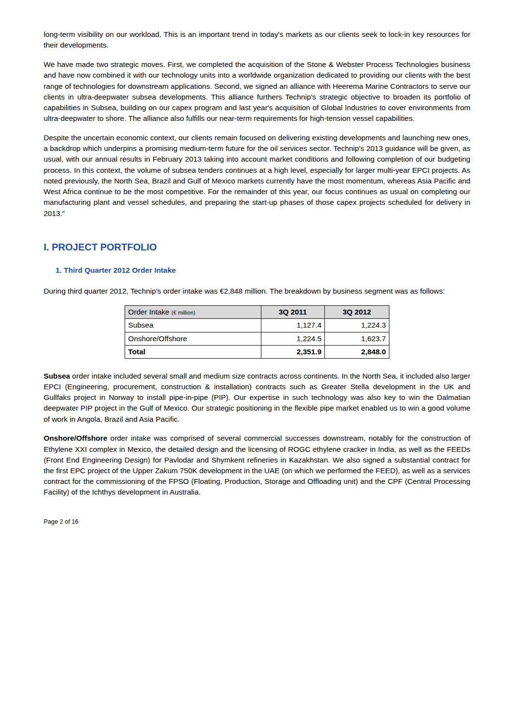long-term visibility on our workload. This is an important trend in today's markets as our clients seek to lock-in key resources for their developments.
We have made two strategic moves. First, we completed the acquisition of the Stone & Webster Process Technologies business and have now combined it with our technology units into a worldwide organization dedicated to providing our clients with the best range of technologies for downstream applications. Second, we signed an alliance with Heerema Marine Contractors to serve our clients in ultra-deepwater subsea developments. This alliance furthers Technip's strategic objective to broaden its portfolio of capabilities in Subsea, building on our capex program and last year's acquisition of Global Industries to cover environments from ultra-deepwater to shore. The alliance also fulfills our near-term requirements for high-tension vessel capabilities.
Despite the uncertain economic context, our clients remain focused on delivering existing developments and launching new ones, a backdrop which underpins a promising medium-term future for the oil services sector. Technip's 2013 guidance will be given, as usual, with our annual results in February 2013 taking into account market conditions and following completion of our budgeting process. In this context, the volume of subsea tenders continues at a high level, especially for larger multi-year EPCI projects. As noted previously, the North Sea, Brazil and Gulf of Mexico markets currently have the most momentum, whereas Asia Pacific and West Africa continue to be the most competitive. For the remainder of this year, our focus continues as usual on completing our manufacturing plant and vessel schedules, and preparing the start-up phases of those capex projects scheduled for delivery in 2013.”
I. PROJECT PORTFOLIO
1. Third Quarter 2012 Order Intake
During third quarter 2012, Technip’s order intake was €2,848 million. The breakdown by business segment was as follows:
| Order Intake (€ million) | 3Q 2011 | 3Q 2012 |
| --- | --- | --- |
| Subsea | 1,127.4 | 1,224.3 |
| Onshore/Offshore | 1,224.5 | 1,623.7 |
| Total | 2,351.9 | 2,848.0 |
Subsea order intake included several small and medium size contracts across continents. In the North Sea, it included also larger EPCI (Engineering, procurement, construction & installation) contracts such as Greater Stella development in the UK and Gullfaks project in Norway to install pipe-in-pipe (PIP). Our expertise in such technology was also key to win the Dalmatian deepwater PIP project in the Gulf of Mexico. Our strategic positioning in the flexible pipe market enabled us to win a good volume of work in Angola, Brazil and Asia Pacific.
Onshore/Offshore order intake was comprised of several commercial successes downstream, notably for the construction of Ethylene XXI complex in Mexico, the detailed design and the licensing of ROGC ethylene cracker in India, as well as the FEEDs (Front End Engineering Design) for Pavlodar and Shymkent refineries in Kazakhstan. We also signed a substantial contract for the first EPC project of the Upper Zakum 750K development in the UAE (on which we performed the FEED), as well as a services contract for the commissioning of the FPSO (Floating, Production, Storage and Offloading unit) and the CPF (Central Processing Facility) of the Ichthys development in Australia.
Page 2 of 16